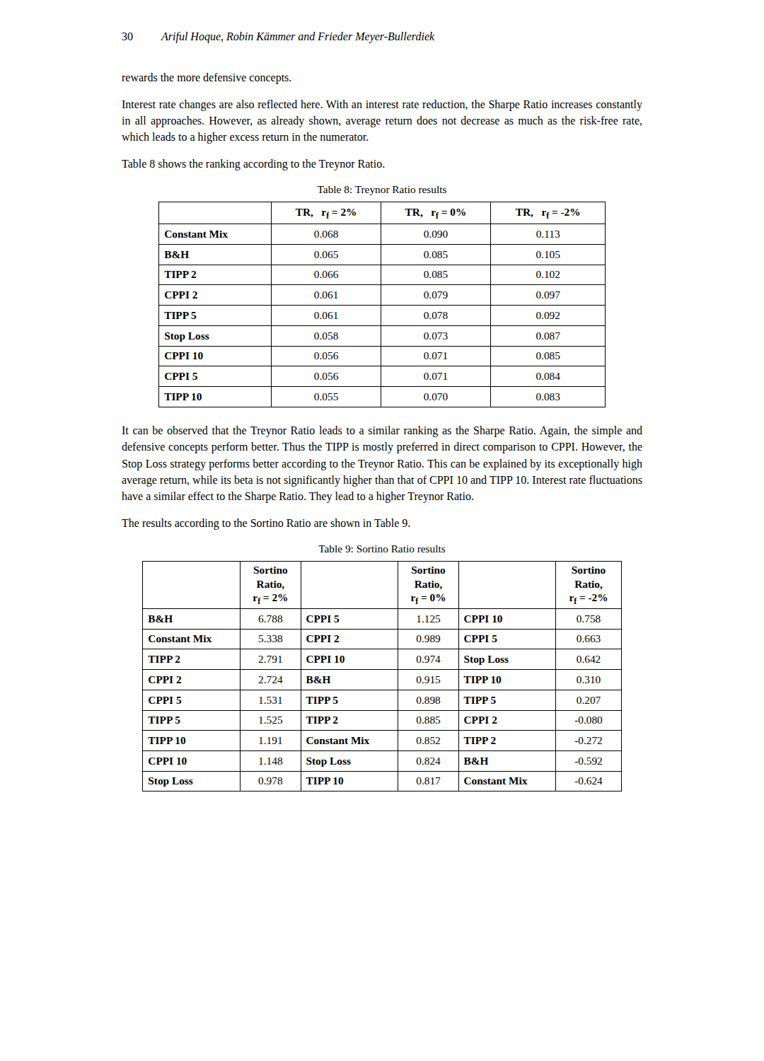30 Ariful Hoque, Robin Kämmer and Frieder Meyer-Bullerdiek
rewards the more defensive concepts.
Interest rate changes are also reflected here. With an interest rate reduction, the Sharpe Ratio increases constantly in all approaches. However, as already shown, average return does not decrease as much as the risk-free rate, which leads to a higher excess return in the numerator.
Table 8 shows the ranking according to the Treynor Ratio.
Table 8: Treynor Ratio results
| | TR, r f = 2% | TR, r f = 0% | TR, r f = -2% |
| --- | --- | --- | --- |
| Constant Mix | 0.068 | 0.090 | 0.113 |
| B&H | 0.065 | 0.085 | 0.105 |
| TIPP 2 | 0.066 | 0.085 | 0.102 |
| CPPI 2 | 0.061 | 0.079 | 0.097 |
| TIPP 5 | 0.061 | 0.078 | 0.092 |
| Stop Loss | 0.058 | 0.073 | 0.087 |
| CPPI 10 | 0.056 | 0.071 | 0.085 |
| CPPI 5 | 0.056 | 0.071 | 0.084 |
| TIPP 10 | 0.055 | 0.070 | 0.083 |
It can be observed that the Treynor Ratio leads to a similar ranking as the Sharpe Ratio. Again, the simple and defensive concepts perform better. Thus the TIPP is mostly preferred in direct comparison to CPPI. However, the Stop Loss strategy performs better according to the Treynor Ratio. This can be explained by its exceptionally high average return, while its beta is not significantly higher than that of CPPI 10 and TIPP 10. Interest rate fluctuations have a similar effect to the Sharpe Ratio. They lead to a higher Treynor Ratio.
The results according to the Sortino Ratio are shown in Table 9.
Table 9: Sortino Ratio results
| | Sortino Ratio, r f = 2% | | Sortino Ratio, r f = 0% | | Sortino Ratio, r f = -2% |
| --- | --- | --- | --- | --- | --- |
| B&H | 6.788 | CPPI 5 | 1.125 | CPPI 10 | 0.758 |
| Constant Mix | 5.338 | CPPI 2 | 0.989 | CPPI 5 | 0.663 |
| TIPP 2 | 2.791 | CPPI 10 | 0.974 | Stop Loss | 0.642 |
| CPPI 2 | 2.724 | B&H | 0.915 | TIPP 10 | 0.310 |
| CPPI 5 | 1.531 | TIPP 5 | 0.898 | TIPP 5 | 0.207 |
| TIPP 5 | 1.525 | TIPP 2 | 0.885 | CPPI 2 | -0.080 |
| TIPP 10 | 1.191 | Constant Mix | 0.852 | TIPP 2 | -0.272 |
| CPPI 10 | 1.148 | Stop Loss | 0.824 | B&H | -0.592 |
| Stop Loss | 0.978 | TIPP 10 | 0.817 | Constant Mix | -0.624 |